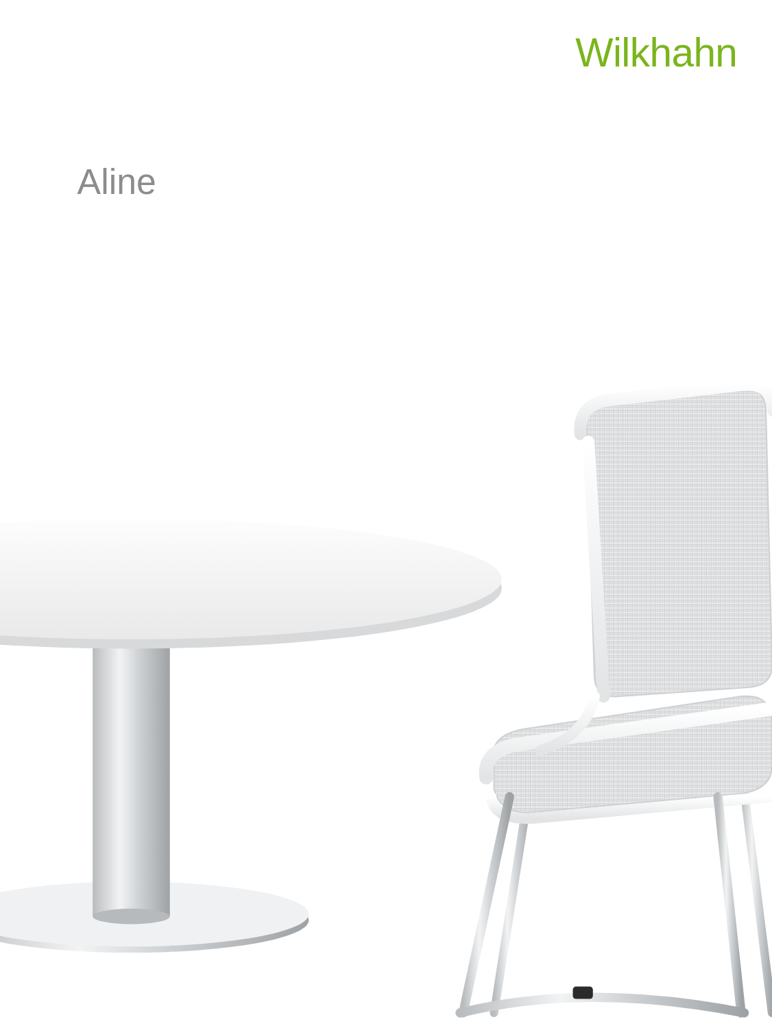Wilkhahn
Aline